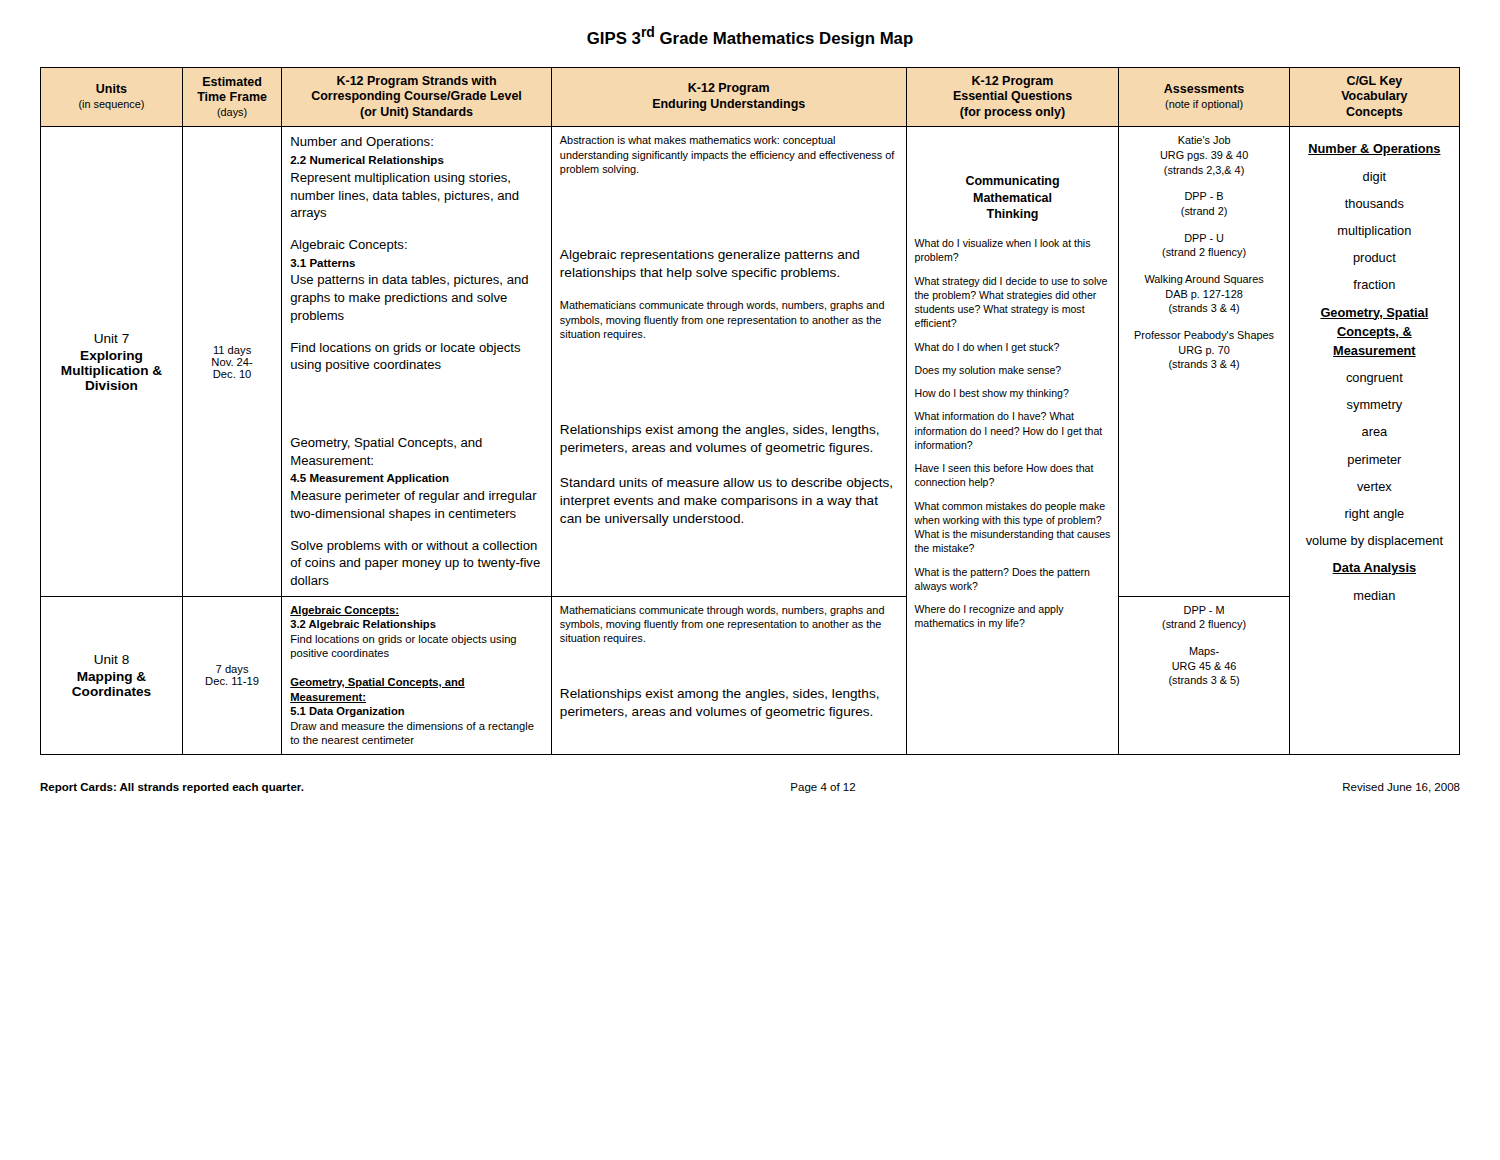GIPS 3rd Grade Mathematics Design Map
| Units (in sequence) | Estimated Time Frame (days) | K-12 Program Strands with Corresponding Course/Grade Level (or Unit) Standards | K-12 Program Enduring Understandings | K-12 Program Essential Questions (for process only) | Assessments (note if optional) | C/GL Key Vocabulary Concepts |
| --- | --- | --- | --- | --- | --- | --- |
| Unit 7 Exploring Multiplication & Division | 11 days Nov. 24- Dec. 10 | Number and Operations: 2.2 Numerical Relationships Represent multiplication using stories, number lines, data tables, pictures, and arrays Algebraic Concepts: 3.1 Patterns Use patterns in data tables, pictures, and graphs to make predictions and solve problems Find locations on grids or locate objects using positive coordinates Geometry, Spatial Concepts, and Measurement: 4.5 Measurement Application Measure perimeter of regular and irregular two-dimensional shapes in centimeters Solve problems with or without a collection of coins and paper money up to twenty-five dollars | Abstraction is what makes mathematics work: conceptual understanding significantly impacts the efficiency and effectiveness of problem solving. Algebraic representations generalize patterns and relationships that help solve specific problems. Mathematicians communicate through words, numbers, graphs and symbols, moving fluently from one representation to another as the situation requires. Relationships exist among the angles, sides, lengths, perimeters, areas and volumes of geometric figures. Standard units of measure allow us to describe objects, interpret events and make comparisons in a way that can be universally understood. | Communicating Mathematical Thinking What do I visualize when I look at this problem? What strategy did I decide to use to solve the problem? What strategies did other students use? What strategy is most efficient? What do I do when I get stuck? Does my solution make sense? How do I best show my thinking? What information do I have? What information do I need? How do I get that information? Have I seen this before How does that connection help? What common mistakes do people make when working with this type of problem? What is the misunderstanding that causes the mistake? What is the pattern? Does the pattern always work? Where do I recognize and apply mathematics in my life? | Katie's Job URG pgs. 39 & 40 (strands 2,3,& 4) DPP - B (strand 2) DPP - U (strand 2 fluency) Walking Around Squares DAB p. 127-128 (strands 3 & 4) Professor Peabody's Shapes URG p. 70 (strands 3 & 4) | Number & Operations digit thousands multiplication product fraction Geometry, Spatial Concepts, & Measurement congruent symmetry area perimeter vertex right angle volume by displacement Data Analysis median |
| Unit 8 Mapping & Coordinates | 7 days Dec. 11-19 | Algebraic Concepts: 3.2 Algebraic Relationships Find locations on grids or locate objects using positive coordinates Geometry, Spatial Concepts, and Measurement: 5.1 Data Organization Draw and measure the dimensions of a rectangle to the nearest centimeter | Mathematicians communicate through words, numbers, graphs and symbols, moving fluently from one representation to another as the situation requires. Relationships exist among the angles, sides, lengths, perimeters, areas and volumes of geometric figures. | DPP - M (strand 2 fluency) Maps- URG 45 & 46 (strands 3 & 5) |
Report Cards: All strands reported each quarter.
Page 4 of 12
Revised June 16, 2008